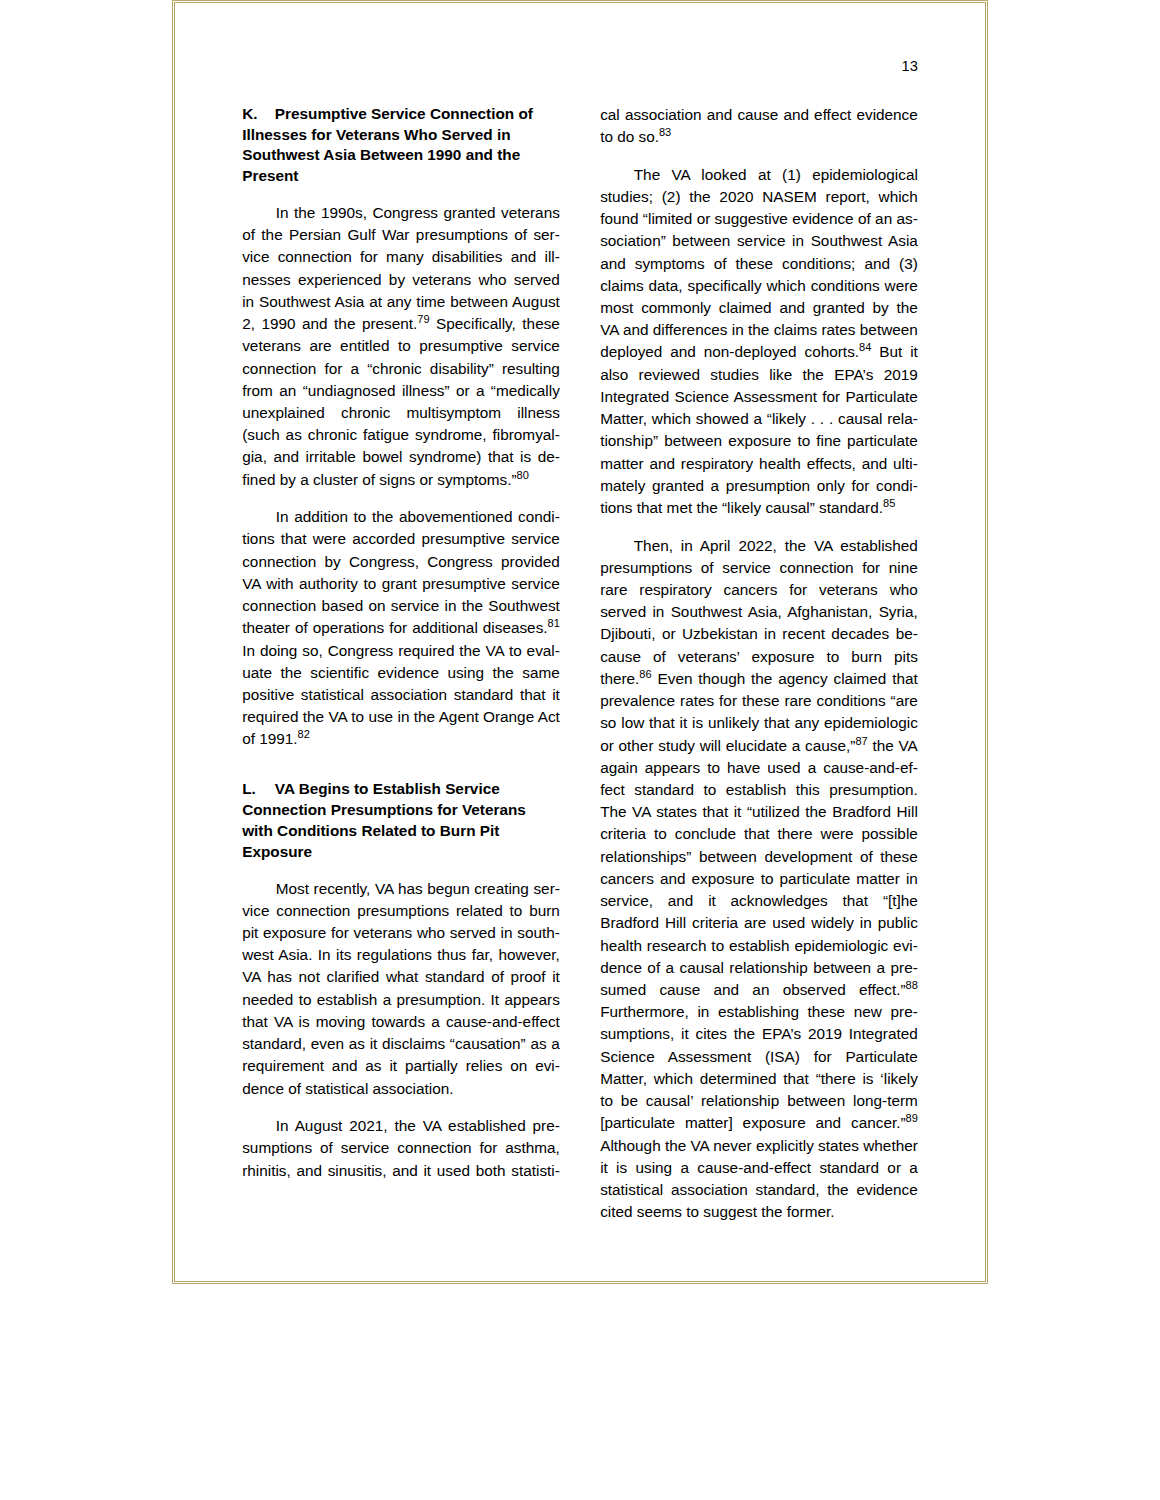13
K. Presumptive Service Connection of Illnesses for Veterans Who Served in Southwest Asia Between 1990 and the Present
In the 1990s, Congress granted veterans of the Persian Gulf War presumptions of service connection for many disabilities and illnesses experienced by veterans who served in Southwest Asia at any time between August 2, 1990 and the present.79 Specifically, these veterans are entitled to presumptive service connection for a “chronic disability” resulting from an “undiagnosed illness” or a “medically unexplained chronic multisymptom illness (such as chronic fatigue syndrome, fibromyalgia, and irritable bowel syndrome) that is defined by a cluster of signs or symptoms.”80
In addition to the abovementioned conditions that were accorded presumptive service connection by Congress, Congress provided VA with authority to grant presumptive service connection based on service in the Southwest theater of operations for additional diseases.81 In doing so, Congress required the VA to evaluate the scientific evidence using the same positive statistical association standard that it required the VA to use in the Agent Orange Act of 1991.82
L. VA Begins to Establish Service Connection Presumptions for Veterans with Conditions Related to Burn Pit Exposure
Most recently, VA has begun creating service connection presumptions related to burn pit exposure for veterans who served in southwest Asia. In its regulations thus far, however, VA has not clarified what standard of proof it needed to establish a presumption. It appears that VA is moving towards a cause-and-effect standard, even as it disclaims “causation” as a requirement and as it partially relies on evidence of statistical association.
In August 2021, the VA established presumptions of service connection for asthma, rhinitis, and sinusitis, and it used both statistical association and cause and effect evidence to do so.83
The VA looked at (1) epidemiological studies; (2) the 2020 NASEM report, which found “limited or suggestive evidence of an association” between service in Southwest Asia and symptoms of these conditions; and (3) claims data, specifically which conditions were most commonly claimed and granted by the VA and differences in the claims rates between deployed and non-deployed cohorts.84 But it also reviewed studies like the EPA’s 2019 Integrated Science Assessment for Particulate Matter, which showed a “likely . . . causal relationship” between exposure to fine particulate matter and respiratory health effects, and ultimately granted a presumption only for conditions that met the “likely causal” standard.85
Then, in April 2022, the VA established presumptions of service connection for nine rare respiratory cancers for veterans who served in Southwest Asia, Afghanistan, Syria, Djibouti, or Uzbekistan in recent decades because of veterans’ exposure to burn pits there.86 Even though the agency claimed that prevalence rates for these rare conditions “are so low that it is unlikely that any epidemiologic or other study will elucidate a cause,”87 the VA again appears to have used a cause-and-effect standard to establish this presumption. The VA states that it “utilized the Bradford Hill criteria to conclude that there were possible relationships” between development of these cancers and exposure to particulate matter in service, and it acknowledges that “[t]he Bradford Hill criteria are used widely in public health research to establish epidemiologic evidence of a causal relationship between a presumed cause and an observed effect.”88 Furthermore, in establishing these new presumptions, it cites the EPA’s 2019 Integrated Science Assessment (ISA) for Particulate Matter, which determined that “there is ‘likely to be causal’ relationship between long-term [particulate matter] exposure and cancer.”89 Although the VA never explicitly states whether it is using a cause-and-effect standard or a statistical association standard, the evidence cited seems to suggest the former.